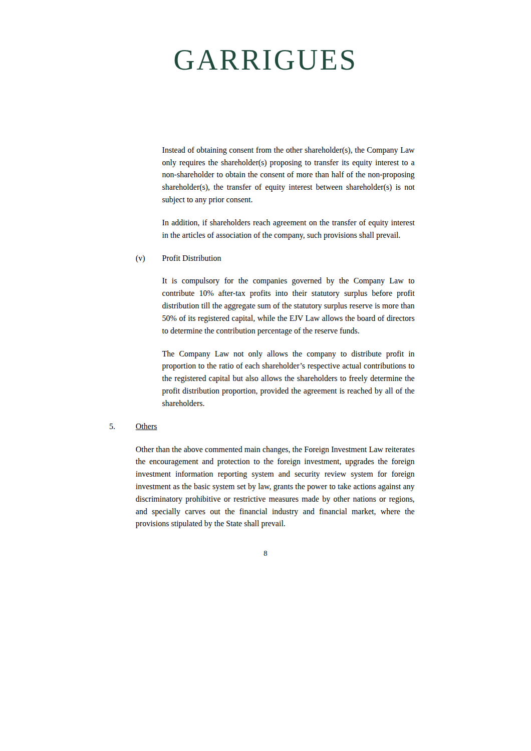GARRIGUES
Instead of obtaining consent from the other shareholder(s), the Company Law only requires the shareholder(s) proposing to transfer its equity interest to a non-shareholder to obtain the consent of more than half of the non-proposing shareholder(s), the transfer of equity interest between shareholder(s) is not subject to any prior consent.
In addition, if shareholders reach agreement on the transfer of equity interest in the articles of association of the company, such provisions shall prevail.
(v)
Profit Distribution
It is compulsory for the companies governed by the Company Law to contribute 10% after-tax profits into their statutory surplus before profit distribution till the aggregate sum of the statutory surplus reserve is more than 50% of its registered capital, while the EJV Law allows the board of directors to determine the contribution percentage of the reserve funds.
The Company Law not only allows the company to distribute profit in proportion to the ratio of each shareholder’s respective actual contributions to the registered capital but also allows the shareholders to freely determine the profit distribution proportion, provided the agreement is reached by all of the shareholders.
5.
Others
Other than the above commented main changes, the Foreign Investment Law reiterates the encouragement and protection to the foreign investment, upgrades the foreign investment information reporting system and security review system for foreign investment as the basic system set by law, grants the power to take actions against any discriminatory prohibitive or restrictive measures made by other nations or regions, and specially carves out the financial industry and financial market, where the provisions stipulated by the State shall prevail.
8